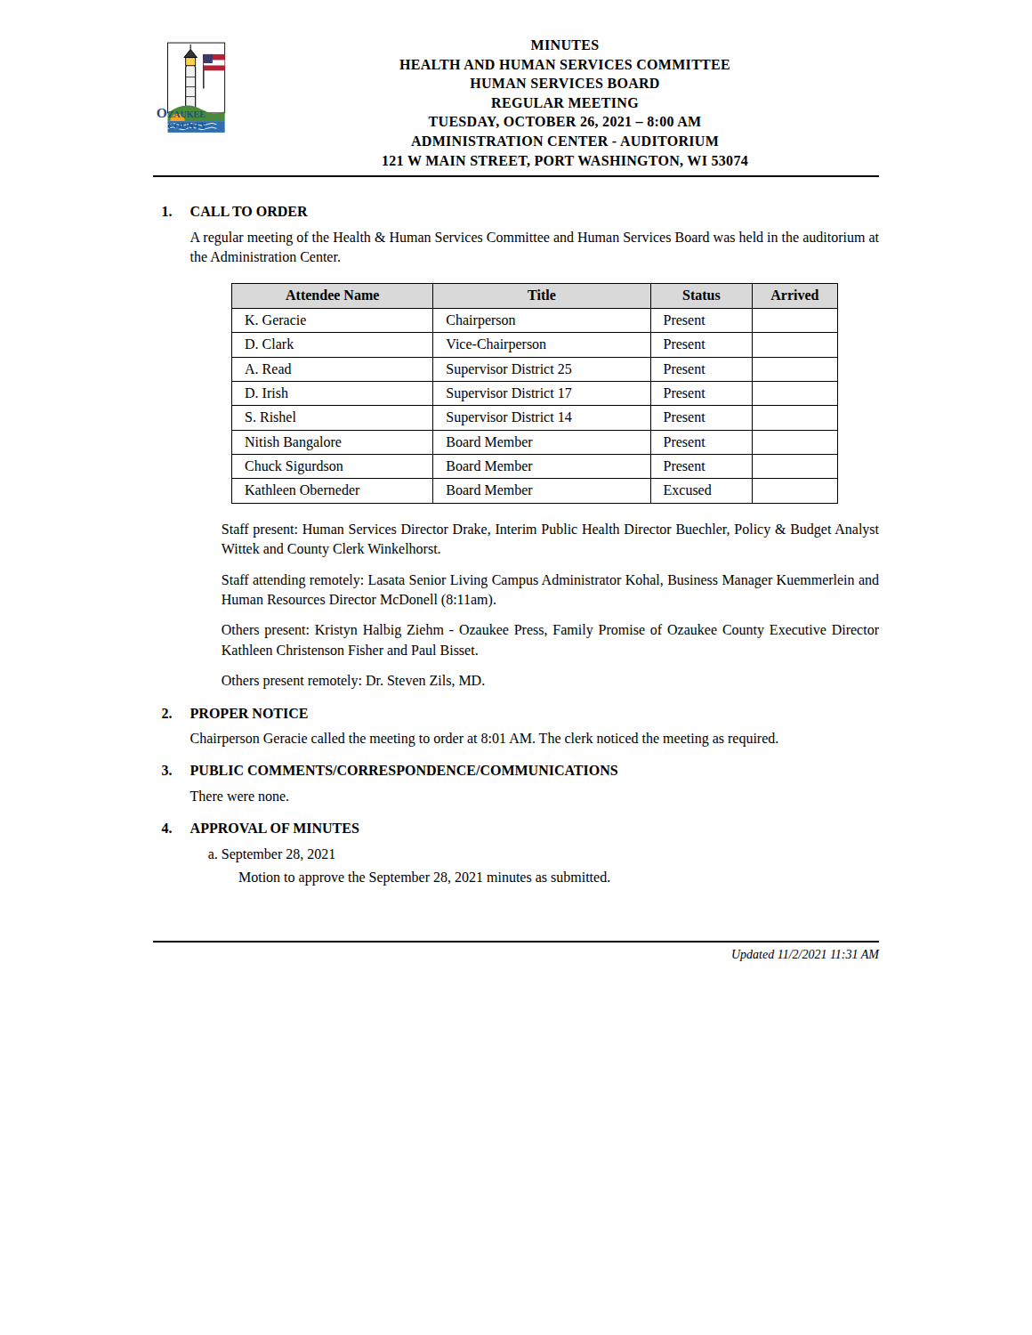O ZAUKEE COUNTY
MINUTES
HEALTH AND HUMAN SERVICES COMMITTEE
HUMAN SERVICES BOARD
REGULAR MEETING
TUESDAY, OCTOBER 26, 2021 – 8:00 AM
ADMINISTRATION CENTER - AUDITORIUM
121 W MAIN STREET, PORT WASHINGTON, WI 53074
Call to Order
A regular meeting of the Health & Human Services Committee and Human Services Board was held in the auditorium at the Administration Center.
| Attendee Name | Title | Status | Arrived |
| --- | --- | --- | --- |
| K. Geracie | Chairperson | Present | |
| D. Clark | Vice-Chairperson | Present | |
| A. Read | Supervisor District 25 | Present | |
| D. Irish | Supervisor District 17 | Present | |
| S. Rishel | Supervisor District 14 | Present | |
| Nitish Bangalore | Board Member | Present | |
| Chuck Sigurdson | Board Member | Present | |
| Kathleen Oberneder | Board Member | Excused | |
Staff present: Human Services Director Drake, Interim Public Health Director Buechler, Policy & Budget Analyst Wittek and County Clerk Winkelhorst.
Staff attending remotely: Lasata Senior Living Campus Administrator Kohal, Business Manager Kuemmerlein and Human Resources Director McDonell (8:11am).
Others present: Kristyn Halbig Ziehm - Ozaukee Press, Family Promise of Ozaukee County Executive Director Kathleen Christenson Fisher and Paul Bisset.
Others present remotely: Dr. Steven Zils, MD.
Proper Notice
Chairperson Geracie called the meeting to order at 8:01 AM. The clerk noticed the meeting as required.
Public Comments/Correspondence/Communications
There were none.
Approval of Minutes
September 28, 2021
Motion to approve the September 28, 2021 minutes as submitted.
Updated 11/2/2021 11:31 AM